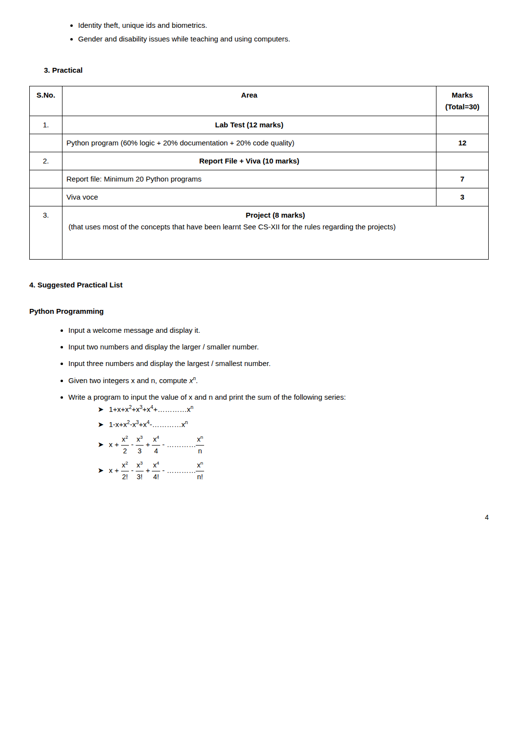Identity theft, unique ids and biometrics.
Gender and disability issues while teaching and using computers.
3. Practical
| S.No. | Area | Marks (Total=30) |
| --- | --- | --- |
| 1. | Lab Test (12 marks) | |
| | Python program (60% logic + 20% documentation + 20% code quality) | 12 |
| 2. | Report File + Viva (10 marks) | |
| | Report file: Minimum 20 Python programs | 7 |
| | Viva voce | 3 |
| 3. | Project (8 marks) (that uses most of the concepts that have been learnt See CS-XII for the rules regarding the projects) |
4. Suggested Practical List
Python Programming
Input a welcome message and display it.
Input two numbers and display the larger / smaller number.
Input three numbers and display the largest / smallest number.
Given two integers x and n, compute xn.
Write a program to input the value of x and n and print the sum of the following series:
1+x+x2+x3+x4+…………xn
1-x+x2-x3+x4-…………xn
x + x22 - x33 + x44 - …………xn n
x + x22! - x33! + x44! - …………xn n!
4